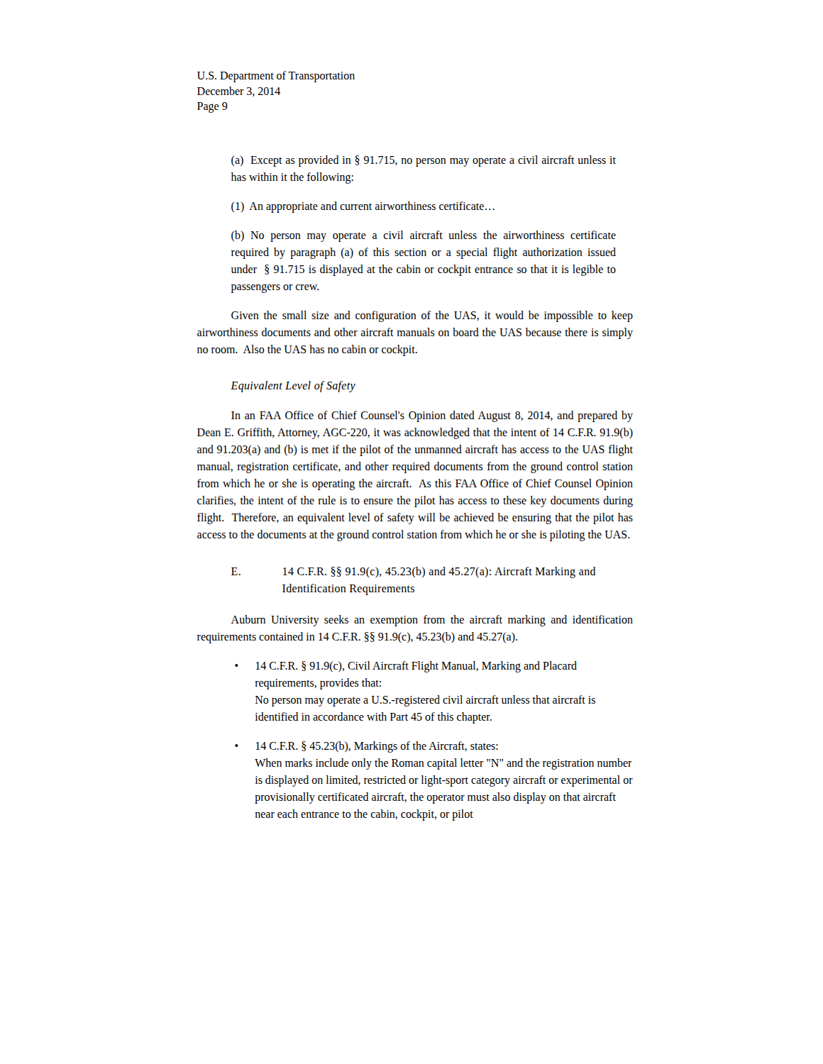U.S. Department of Transportation
December 3, 2014
Page 9
(a) Except as provided in § 91.715, no person may operate a civil aircraft unless it has within it the following:
(1) An appropriate and current airworthiness certificate…
(b) No person may operate a civil aircraft unless the airworthiness certificate required by paragraph (a) of this section or a special flight authorization issued under § 91.715 is displayed at the cabin or cockpit entrance so that it is legible to passengers or crew.
Given the small size and configuration of the UAS, it would be impossible to keep airworthiness documents and other aircraft manuals on board the UAS because there is simply no room. Also the UAS has no cabin or cockpit.
Equivalent Level of Safety
In an FAA Office of Chief Counsel's Opinion dated August 8, 2014, and prepared by Dean E. Griffith, Attorney, AGC-220, it was acknowledged that the intent of 14 C.F.R. 91.9(b) and 91.203(a) and (b) is met if the pilot of the unmanned aircraft has access to the UAS flight manual, registration certificate, and other required documents from the ground control station from which he or she is operating the aircraft. As this FAA Office of Chief Counsel Opinion clarifies, the intent of the rule is to ensure the pilot has access to these key documents during flight. Therefore, an equivalent level of safety will be achieved be ensuring that the pilot has access to the documents at the ground control station from which he or she is piloting the UAS.
E.
14 C.F.R. §§ 91.9(c), 45.23(b) and 45.27(a): Aircraft Marking and Identification Requirements
Auburn University seeks an exemption from the aircraft marking and identification requirements contained in 14 C.F.R. §§ 91.9(c), 45.23(b) and 45.27(a).
14 C.F.R. § 91.9(c), Civil Aircraft Flight Manual, Marking and Placard requirements, provides that:
No person may operate a U.S.-registered civil aircraft unless that aircraft is identified in accordance with Part 45 of this chapter.
14 C.F.R. § 45.23(b), Markings of the Aircraft, states:
When marks include only the Roman capital letter "N" and the registration number is displayed on limited, restricted or light-sport category aircraft or experimental or provisionally certificated aircraft, the operator must also display on that aircraft near each entrance to the cabin, cockpit, or pilot